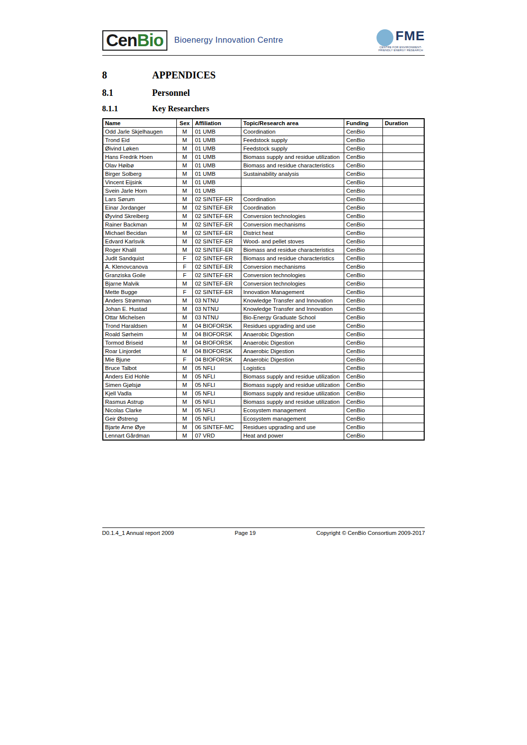CenBio
Bioenergy Innovation Centre
FME
Centre for Environment-
friendly Energy Research
8 APPENDICES
8.1 Personnel
8.1.1 Key Researchers
| Name | Sex | Affiliation | Topic/Research area | Funding | Duration |
| --- | --- | --- | --- | --- | --- |
| Odd Jarle Skjelhaugen | M | 01 UMB | Coordination | CenBio | |
| Trond Eid | M | 01 UMB | Feedstock supply | CenBio | |
| Øivind Løken | M | 01 UMB | Feedstock supply | CenBio | |
| Hans Fredrik Hoen | M | 01 UMB | Biomass supply and residue utilization | CenBio | |
| Olav Høibø | M | 01 UMB | Biomass and residue characteristics | CenBio | |
| Birger Solberg | M | 01 UMB | Sustainability analysis | CenBio | |
| Vincent Eijsink | M | 01 UMB | | CenBio | |
| Svein Jarle Horn | M | 01 UMB | | CenBio | |
| Lars Sørum | M | 02 SINTEF-ER | Coordination | CenBio | |
| Einar Jordanger | M | 02 SINTEF-ER | Coordination | CenBio | |
| Øyvind Skreiberg | M | 02 SINTEF-ER | Conversion technologies | CenBio | |
| Rainer Backman | M | 02 SINTEF-ER | Conversion mechanisms | CenBio | |
| Michael Becidan | M | 02 SINTEF-ER | District heat | CenBio | |
| Edvard Karlsvik | M | 02 SINTEF-ER | Wood- and pellet stoves | CenBio | |
| Roger Khalil | M | 02 SINTEF-ER | Biomass and residue characteristics | CenBio | |
| Judit Sandquist | F | 02 SINTEF-ER | Biomass and residue characteristics | CenBio | |
| A. Klenovcanova | F | 02 SINTEF-ER | Conversion mechanisms | CenBio | |
| Granziska Goile | F | 02 SINTEF-ER | Conversion technologies | CenBio | |
| Bjarne Malvik | M | 02 SINTEF-ER | Conversion technologies | CenBio | |
| Mette Bugge | F | 02 SINTEF-ER | Innovation Management | CenBio | |
| Anders Strømman | M | 03 NTNU | Knowledge Transfer and Innovation | CenBio | |
| Johan E. Hustad | M | 03 NTNU | Knowledge Transfer and Innovation | CenBio | |
| Ottar Michelsen | M | 03 NTNU | Bio-Energy Graduate School | CenBio | |
| Trond Haraldsen | M | 04 BIOFORSK | Residues upgrading and use | CenBio | |
| Roald Sørheim | M | 04 BIOFORSK | Anaerobic Digestion | CenBio | |
| Tormod Briseid | M | 04 BIOFORSK | Anaerobic Digestion | CenBio | |
| Roar Linjordet | M | 04 BIOFORSK | Anaerobic Digestion | CenBio | |
| Mie Bjune | F | 04 BIOFORSK | Anaerobic Digestion | CenBio | |
| Bruce Talbot | M | 05 NFLI | Logistics | CenBio | |
| Anders Eid Hohle | M | 05 NFLI | Biomass supply and residue utilization | CenBio | |
| Simen Gjølsjø | M | 05 NFLI | Biomass supply and residue utilization | CenBio | |
| Kjell Vadla | M | 05 NFLI | Biomass supply and residue utilization | CenBio | |
| Rasmus Astrup | M | 05 NFLI | Biomass supply and residue utilization | CenBio | |
| Nicolas Clarke | M | 05 NFLI | Ecosystem management | CenBio | |
| Geir Østreng | M | 05 NFLI | Ecosystem management | CenBio | |
| Bjarte Arne Øye | M | 06 SINTEF-MC | Residues upgrading and use | CenBio | |
| Lennart Gårdman | M | 07 VRD | Heat and power | CenBio | |
D0.1.4_1 Annual report 2009
Page 19
Copyright © CenBio Consortium 2009-2017